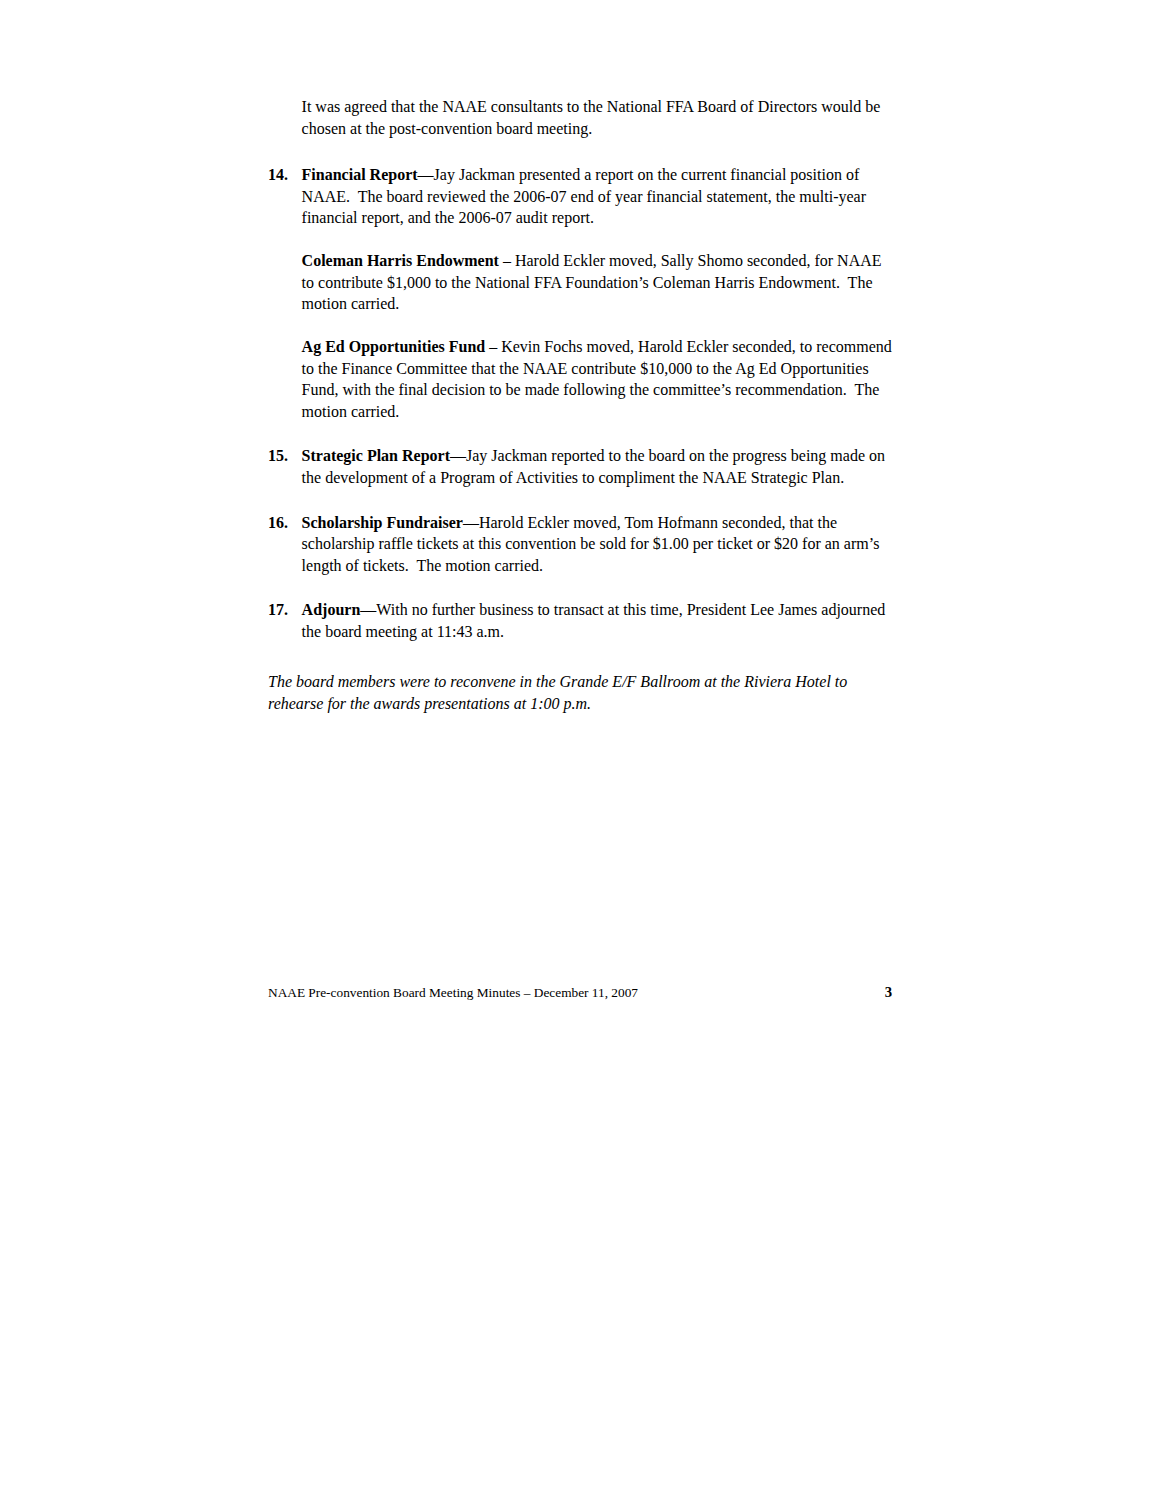It was agreed that the NAAE consultants to the National FFA Board of Directors would be chosen at the post-convention board meeting.
14.
Financial Report—Jay Jackman presented a report on the current financial position of NAAE. The board reviewed the 2006-07 end of year financial statement, the multi-year financial report, and the 2006-07 audit report.
Coleman Harris Endowment – Harold Eckler moved, Sally Shomo seconded, for NAAE to contribute $1,000 to the National FFA Foundation’s Coleman Harris Endowment. The motion carried.
Ag Ed Opportunities Fund – Kevin Fochs moved, Harold Eckler seconded, to recommend to the Finance Committee that the NAAE contribute $10,000 to the Ag Ed Opportunities Fund, with the final decision to be made following the committee’s recommendation. The motion carried.
15.
Strategic Plan Report—Jay Jackman reported to the board on the progress being made on the development of a Program of Activities to compliment the NAAE Strategic Plan.
16.
Scholarship Fundraiser—Harold Eckler moved, Tom Hofmann seconded, that the scholarship raffle tickets at this convention be sold for $1.00 per ticket or $20 for an arm’s length of tickets. The motion carried.
17.
Adjourn—With no further business to transact at this time, President Lee James adjourned the board meeting at 11:43 a.m.
The board members were to reconvene in the Grande E/F Ballroom at the Riviera Hotel to rehearse for the awards presentations at 1:00 p.m.
NAAE Pre-convention Board Meeting Minutes – December 11, 2007 3